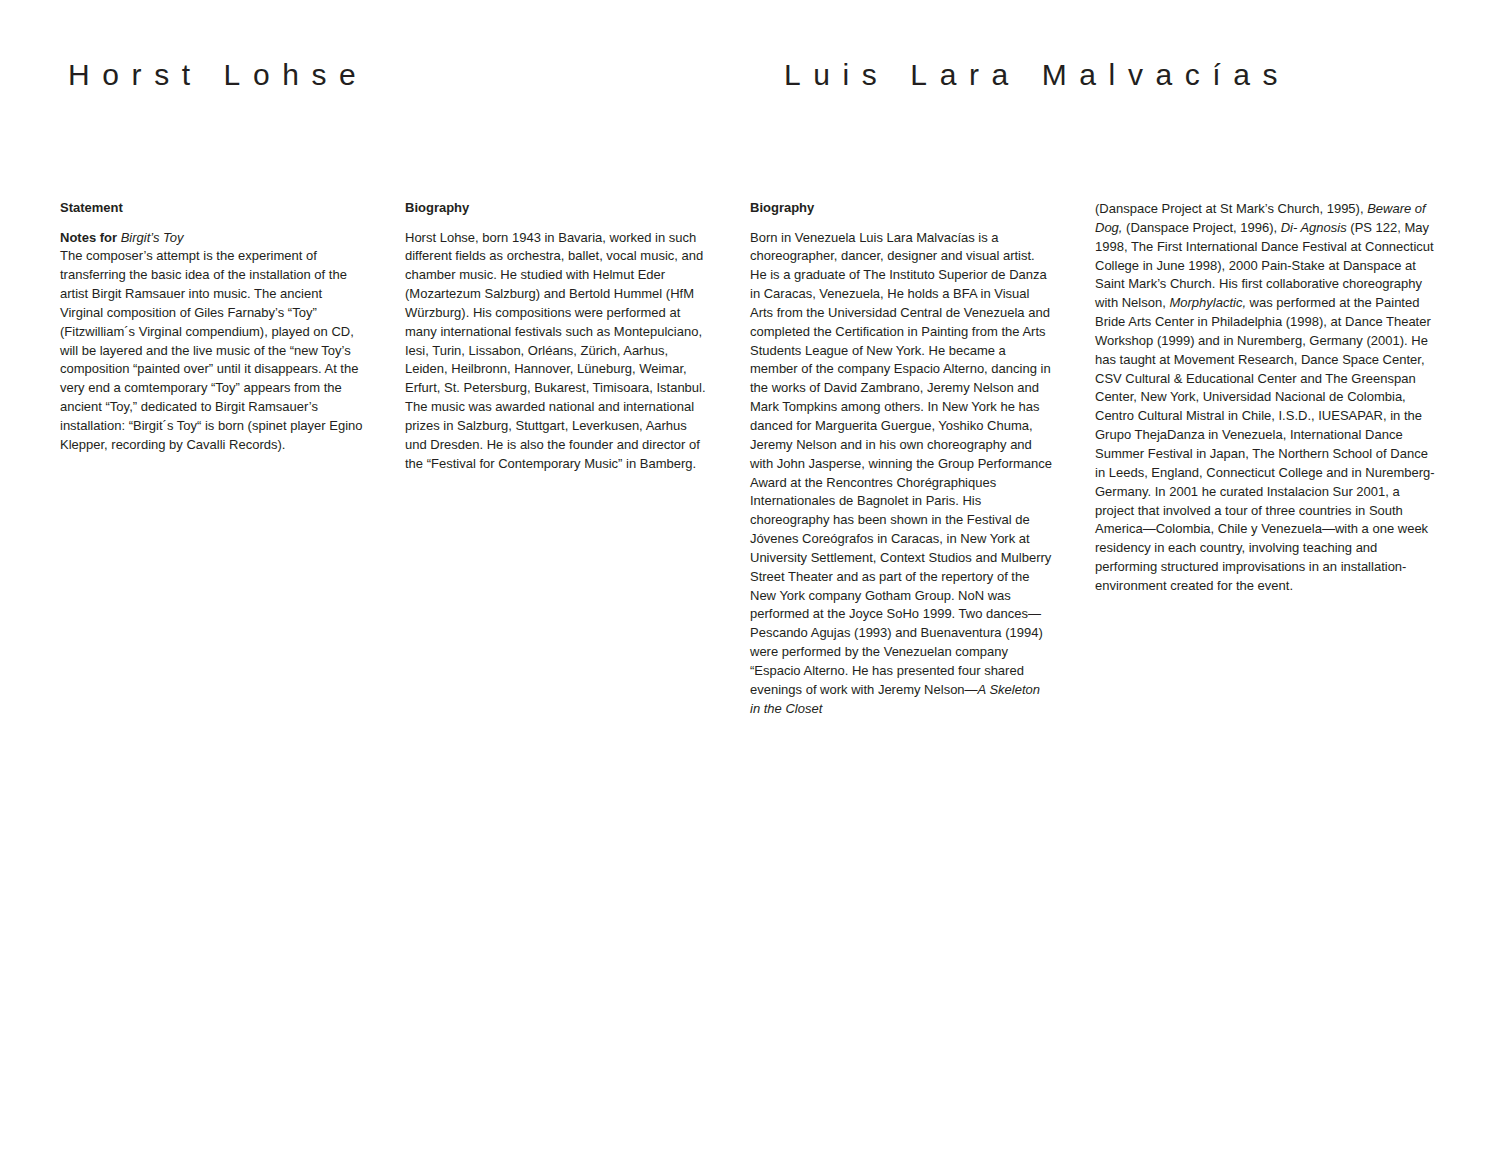Horst Lohse
Luis Lara Malvacías
Statement
Notes for Birgit’s Toy
The composer’s attempt is the experiment of transferring the basic idea of the installation of the artist Birgit Ramsauer into music. The ancient Virginal composition of Giles Farnaby’s “Toy” (Fitzwilliam´s Virginal compendium), played on CD, will be layered and the live music of the “new Toy’s composition “painted over” until it disappears. At the very end a comtemporary “Toy” appears from the ancient “Toy,” dedicated to Birgit Ramsauer’s installation: “Birgit´s Toy“ is born (spinet player Egino Klepper, recording by Cavalli Records).
Biography
Horst Lohse, born 1943 in Bavaria, worked in such different fields as orchestra, ballet, vocal music, and chamber music. He studied with Helmut Eder (Mozartezum Salzburg) and Bertold Hummel (HfM Würzburg). His compositions were performed at many international festivals such as Montepulciano, Iesi, Turin, Lissabon, Orléans, Zürich, Aarhus, Leiden, Heilbronn, Hannover, Lüneburg, Weimar, Erfurt, St. Petersburg, Bukarest, Timisoara, Istanbul. The music was awarded national and international prizes in Salzburg, Stuttgart, Leverkusen, Aarhus und Dresden. He is also the founder and director of the “Festival for Contemporary Music” in Bamberg.
Biography
Born in Venezuela Luis Lara Malvacías is a choreographer, dancer, designer and visual artist. He is a graduate of The Instituto Superior de Danza in Caracas, Venezuela, He holds a BFA in Visual Arts from the Universidad Central de Venezuela and completed the Certification in Painting from the Arts Students League of New York. He became a member of the company Espacio Alterno, dancing in the works of David Zambrano, Jeremy Nelson and Mark Tompkins among others. In New York he has danced for Marguerita Guergue, Yoshiko Chuma, Jeremy Nelson and in his own choreography and with John Jasperse, winning the Group Performance Award at the Rencontres Chorégraphiques Internationales de Bagnolet in Paris. His choreography has been shown in the Festival de Jóvenes Coreógrafos in Caracas, in New York at University Settlement, Context Studios and Mulberry Street Theater and as part of the repertory of the New York company Gotham Group. NoN was performed at the Joyce SoHo 1999. Two dances—Pescando Agujas (1993) and Buenaventura (1994) were performed by the Venezuelan company “Espacio Alterno. He has presented four shared evenings of work with Jeremy Nelson—A Skeleton in the Closet
(Danspace Project at St Mark’s Church, 1995), Beware of Dog, (Danspace Project, 1996), Di- Agnosis (PS 122, May 1998, The First International Dance Festival at Connecticut College in June 1998), 2000 Pain-Stake at Danspace at Saint Mark’s Church. His first collaborative choreography with Nelson, Morphylactic, was performed at the Painted Bride Arts Center in Philadelphia (1998), at Dance Theater Workshop (1999) and in Nuremberg, Germany (2001). He has taught at Movement Research, Dance Space Center, CSV Cultural & Educational Center and The Greenspan Center, New York, Universidad Nacional de Colombia, Centro Cultural Mistral in Chile, I.S.D., IUESAPAR, in the Grupo ThejaDanza in Venezuela, International Dance Summer Festival in Japan, The Northern School of Dance in Leeds, England, Connecticut College and in Nuremberg- Germany. In 2001 he curated Instalacion Sur 2001, a project that involved a tour of three countries in South America—Colombia, Chile y Venezuela—with a one week residency in each country, involving teaching and performing structured improvisations in an installation-environment created for the event.